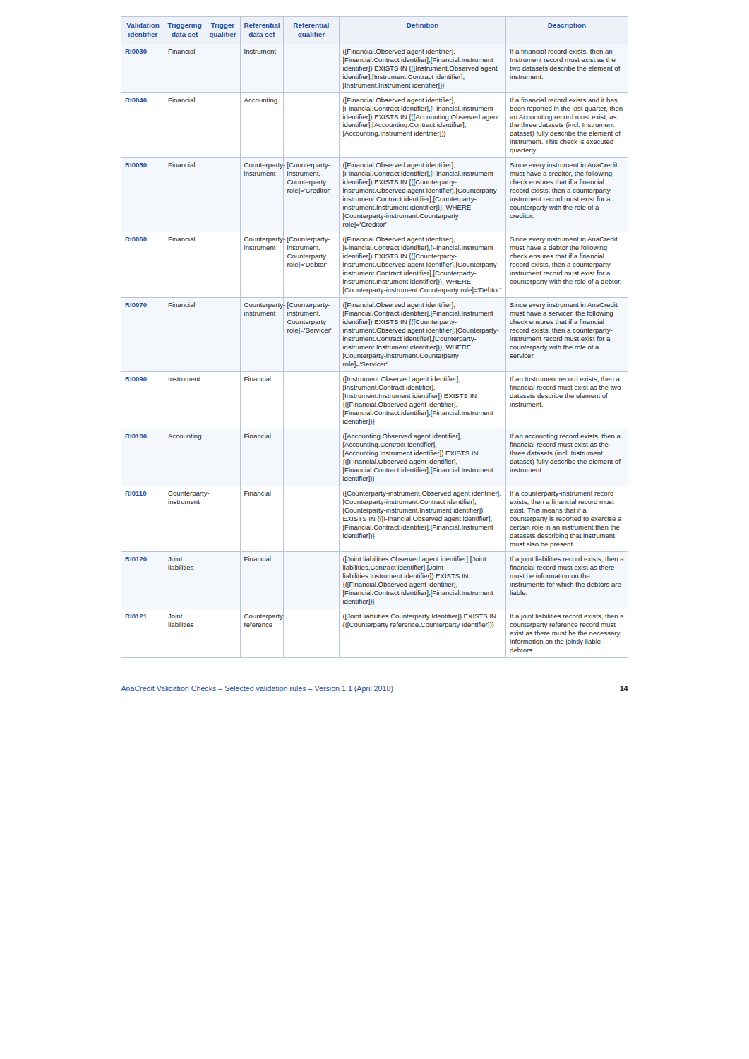| Validation identifier | Triggering data set | Trigger qualifier | Referential data set | Referential qualifier | Definition | Description |
| --- | --- | --- | --- | --- | --- | --- |
| RI0030 | Financial | | Instrument | | ([Financial.Observed agent identifier],[Financial.Contract identifier],[Financial.Instrument identifier]) EXISTS IN {([Instrument.Observed agent identifier],[Instrument.Contract identifier],[Instrument.Instrument identifier])} | If a financial record exists, then an Instrument record must exist as the two datasets describe the element of instrument. |
| RI0040 | Financial | | Accounting | | ([Financial.Observed agent identifier],[Financial.Contract identifier],[Financial.Instrument identifier]) EXISTS IN {([Accounting.Observed agent identifier],[Accounting.Contract identifier],[Accounting.Instrument identifier])} | If a financial record exists and it has been reported in the last quarter, then an Accounting record must exist, as the three datasets (incl. Instrument dataset) fully describe the element of instrument. This check is executed quarterly. |
| RI0050 | Financial | | Counterparty-instrument | [Counterparty-instrument. Counterparty role]='Creditor' | ([Financial.Observed agent identifier],[Financial.Contract identifier],[Financial.Instrument identifier]) EXISTS IN {([Counterparty-instrument.Observed agent identifier],[Counterparty-instrument.Contract identifier],[Counterparty-instrument.Instrument identifier])}, WHERE [Counterparty-instrument.Counterparty role]='Creditor' | Since every instrument in AnaCredit must have a creditor, the following check ensures that if a financial record exists, then a counterparty-instrument record must exist for a counterparty with the role of a creditor. |
| RI0060 | Financial | | Counterparty-instrument | [Counterparty-instrument. Counterparty role]='Debtor' | ([Financial.Observed agent identifier],[Financial.Contract identifier],[Financial.Instrument identifier]) EXISTS IN {([Counterparty-instrument.Observed agent identifier],[Counterparty-instrument.Contract identifier],[Counterparty-instrument.Instrument identifier])}, WHERE [Counterparty-instrument.Counterparty role]='Debtor' | Since every instrument in AnaCredit must have a debtor the following check ensures that if a financial record exists, then a counterparty-instrument record must exist for a counterparty with the role of a debtor. |
| RI0070 | Financial | | Counterparty-instrument | [Counterparty-instrument. Counterparty role]='Servicer' | ([Financial.Observed agent identifier],[Financial.Contract identifier],[Financial.Instrument identifier]) EXISTS IN {([Counterparty-instrument.Observed agent identifier],[Counterparty-instrument.Contract identifier],[Counterparty-instrument.Instrument identifier])}, WHERE [Counterparty-instrument.Counterparty role]='Servicer' | Since every instrument in AnaCredit must have a servicer, the following check ensures that if a financial record exists, then a counterparty-instrument record must exist for a counterparty with the role of a servicer. |
| RI0090 | Instrument | | Financial | | ([Instrument.Observed agent identifier],[Instrument.Contract identifier],[Instrument.Instrument identifier]) EXISTS IN {([Financial.Observed agent identifier],[Financial.Contract identifier],[Financial.Instrument identifier])} | If an Instrument record exists, then a financial record must exist as the two datasets describe the element of instrument. |
| RI0100 | Accounting | | Financial | | ([Accounting.Observed agent identifier],[Accounting.Contract identifier],[Accounting.Instrument identifier]) EXISTS IN {([Financial.Observed agent identifier],[Financial.Contract identifier],[Financial.Instrument identifier])} | If an accounting record exists, then a financial record must exist as the three datasets (incl. Instrument dataset) fully describe the element of instrument. |
| RI0110 | Counterparty-instrument | | Financial | | ([Counterparty-instrument.Observed agent identifier],[Counterparty-instrument.Contract identifier],[Counterparty-instrument.Instrument identifier]) EXISTS IN {([Financial.Observed agent identifier],[Financial.Contract identifier],[Financial.Instrument identifier])} | If a counterparty-instrument record exists, then a financial record must exist. This means that if a counterparty is reported to exercise a certain role in an instrument then the datasets describing that instrument must also be present. |
| RI0120 | Joint liabilities | | Financial | | ([Joint liabilities.Observed agent identifier],[Joint liabilities.Contract identifier],[Joint liabilities.Instrument identifier]) EXISTS IN {([Financial.Observed agent identifier],[Financial.Contract identifier],[Financial.Instrument identifier])} | If a joint liabilities record exists, then a financial record must exist as there must be information on the instruments for which the debtors are liable. |
| RI0121 | Joint liabilities | | Counterparty reference | | ([Joint liabilities.Counterparty Identifier]) EXISTS IN {([Counterparty reference.Counterparty Identifier])} | If a joint liabilities record exists, then a counterparty reference record must exist as there must be the necessary information on the jointly liable debtors. |
AnaCredit Validation Checks – Selected validation rules – Version 1.1 (April 2018)
14